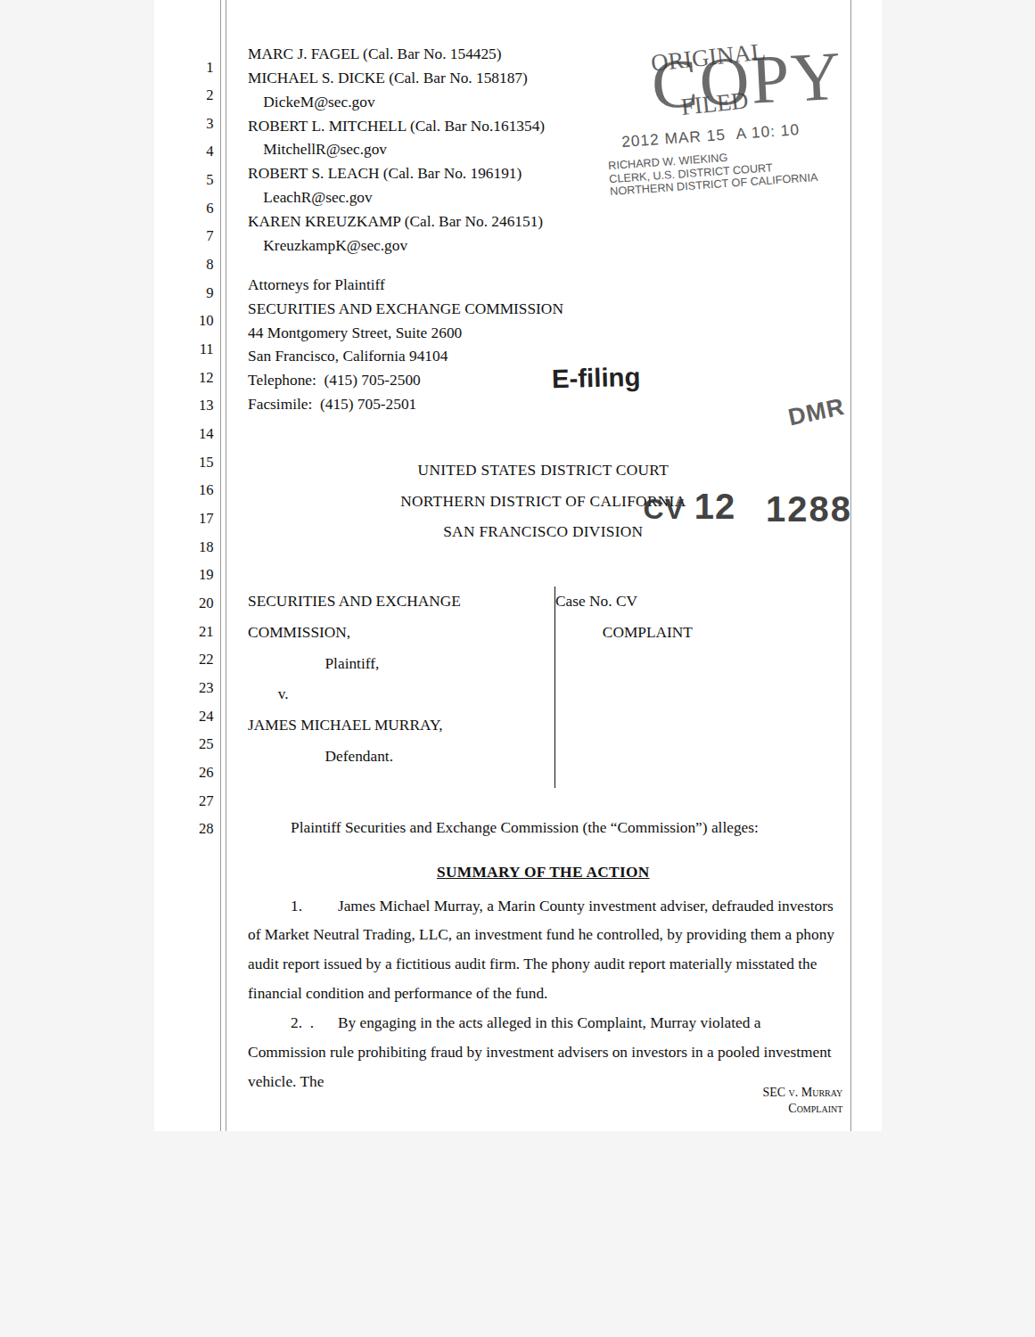1
2
3
4
5
6
7
8
9
10
11
12
13
14
15
16
17
18
19
20
21
22
23
24
25
26
27
28
COPY
ORIGINAL
FILED
2012 MAR 15 A 10: 10
RICHARD W. WIEKING
CLERK, U.S. DISTRICT COURT
NORTHERN DISTRICT OF CALIFORNIA
DMR
MARC J. FAGEL (Cal. Bar No. 154425) MICHAEL S. DICKE (Cal. Bar No. 158187) DickeM@sec.gov ROBERT L. MITCHELL (Cal. Bar No.161354) MitchellR@sec.gov ROBERT S. LEACH (Cal. Bar No. 196191) LeachR@sec.gov KAREN KREUZKAMP (Cal. Bar No. 246151) KreuzkampK@sec.gov
Attorneys for Plaintiff
SECURITIES AND EXCHANGE COMMISSION
44 Montgomery Street, Suite 2600
San Francisco, California 94104
Telephone: (415) 705-2500
Facsimile: (415) 705-2501
E-filing
UNITED STATES DISTRICT COURT
NORTHERN DISTRICT OF CALIFORNIA
SAN FRANCISCO DIVISION
| SECURITIES AND EXCHANGE COMMISSION, Plaintiff, v. JAMES MICHAEL MURRAY, Defendant. | Case No. CV COMPLAINT |
CV 12
1288
Plaintiff Securities and Exchange Commission (the “Commission”) alleges:
SUMMARY OF THE ACTION
1. James Michael Murray, a Marin County investment adviser, defrauded investors of Market Neutral Trading, LLC, an investment fund he controlled, by providing them a phony audit report issued by a fictitious audit firm. The phony audit report materially misstated the financial condition and performance of the fund.
2. . By engaging in the acts alleged in this Complaint, Murray violated a Commission rule prohibiting fraud by investment advisers on investors in a pooled investment vehicle. The
SEC v. Murray
Complaint